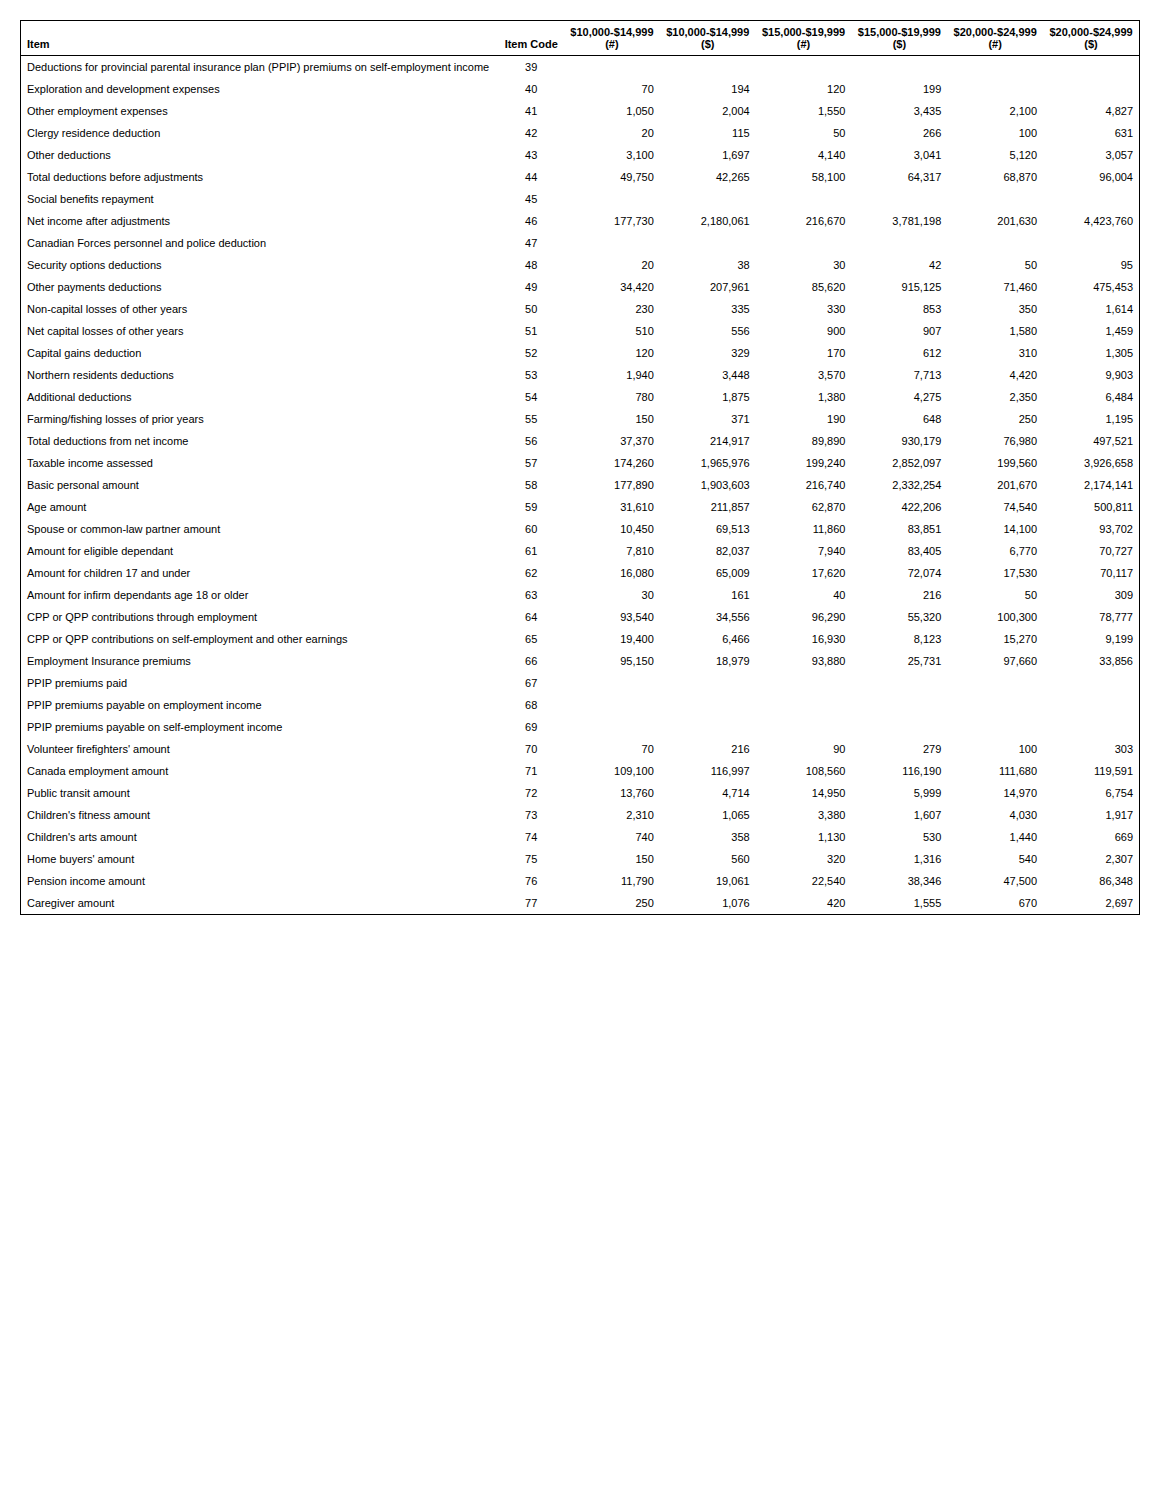| Item | Item Code | $10,000-$14,999 (#) | $10,000-$14,999 ($) | $15,000-$19,999 (#) | $15,000-$19,999 ($) | $20,000-$24,999 (#) | $20,000-$24,999 ($) |
| --- | --- | --- | --- | --- | --- | --- | --- |
| Deductions for provincial parental insurance plan (PPIP) premiums on self-employment income | 39 | | | | | | |
| Exploration and development expenses | 40 | 70 | 194 | 120 | 199 | | |
| Other employment expenses | 41 | 1,050 | 2,004 | 1,550 | 3,435 | 2,100 | 4,827 |
| Clergy residence deduction | 42 | 20 | 115 | 50 | 266 | 100 | 631 |
| Other deductions | 43 | 3,100 | 1,697 | 4,140 | 3,041 | 5,120 | 3,057 |
| Total deductions before adjustments | 44 | 49,750 | 42,265 | 58,100 | 64,317 | 68,870 | 96,004 |
| Social benefits repayment | 45 | | | | | | |
| Net income after adjustments | 46 | 177,730 | 2,180,061 | 216,670 | 3,781,198 | 201,630 | 4,423,760 |
| Canadian Forces personnel and police deduction | 47 | | | | | | |
| Security options deductions | 48 | 20 | 38 | 30 | 42 | 50 | 95 |
| Other payments deductions | 49 | 34,420 | 207,961 | 85,620 | 915,125 | 71,460 | 475,453 |
| Non-capital losses of other years | 50 | 230 | 335 | 330 | 853 | 350 | 1,614 |
| Net capital losses of other years | 51 | 510 | 556 | 900 | 907 | 1,580 | 1,459 |
| Capital gains deduction | 52 | 120 | 329 | 170 | 612 | 310 | 1,305 |
| Northern residents deductions | 53 | 1,940 | 3,448 | 3,570 | 7,713 | 4,420 | 9,903 |
| Additional deductions | 54 | 780 | 1,875 | 1,380 | 4,275 | 2,350 | 6,484 |
| Farming/fishing losses of prior years | 55 | 150 | 371 | 190 | 648 | 250 | 1,195 |
| Total deductions from net income | 56 | 37,370 | 214,917 | 89,890 | 930,179 | 76,980 | 497,521 |
| Taxable income assessed | 57 | 174,260 | 1,965,976 | 199,240 | 2,852,097 | 199,560 | 3,926,658 |
| Basic personal amount | 58 | 177,890 | 1,903,603 | 216,740 | 2,332,254 | 201,670 | 2,174,141 |
| Age amount | 59 | 31,610 | 211,857 | 62,870 | 422,206 | 74,540 | 500,811 |
| Spouse or common-law partner amount | 60 | 10,450 | 69,513 | 11,860 | 83,851 | 14,100 | 93,702 |
| Amount for eligible dependant | 61 | 7,810 | 82,037 | 7,940 | 83,405 | 6,770 | 70,727 |
| Amount for children 17 and under | 62 | 16,080 | 65,009 | 17,620 | 72,074 | 17,530 | 70,117 |
| Amount for infirm dependants age 18 or older | 63 | 30 | 161 | 40 | 216 | 50 | 309 |
| CPP or QPP contributions through employment | 64 | 93,540 | 34,556 | 96,290 | 55,320 | 100,300 | 78,777 |
| CPP or QPP contributions on self-employment and other earnings | 65 | 19,400 | 6,466 | 16,930 | 8,123 | 15,270 | 9,199 |
| Employment Insurance premiums | 66 | 95,150 | 18,979 | 93,880 | 25,731 | 97,660 | 33,856 |
| PPIP premiums paid | 67 | | | | | | |
| PPIP premiums payable on employment income | 68 | | | | | | |
| PPIP premiums payable on self-employment income | 69 | | | | | | |
| Volunteer firefighters' amount | 70 | 70 | 216 | 90 | 279 | 100 | 303 |
| Canada employment amount | 71 | 109,100 | 116,997 | 108,560 | 116,190 | 111,680 | 119,591 |
| Public transit amount | 72 | 13,760 | 4,714 | 14,950 | 5,999 | 14,970 | 6,754 |
| Children's fitness amount | 73 | 2,310 | 1,065 | 3,380 | 1,607 | 4,030 | 1,917 |
| Children's arts amount | 74 | 740 | 358 | 1,130 | 530 | 1,440 | 669 |
| Home buyers' amount | 75 | 150 | 560 | 320 | 1,316 | 540 | 2,307 |
| Pension income amount | 76 | 11,790 | 19,061 | 22,540 | 38,346 | 47,500 | 86,348 |
| Caregiver amount | 77 | 250 | 1,076 | 420 | 1,555 | 670 | 2,697 |